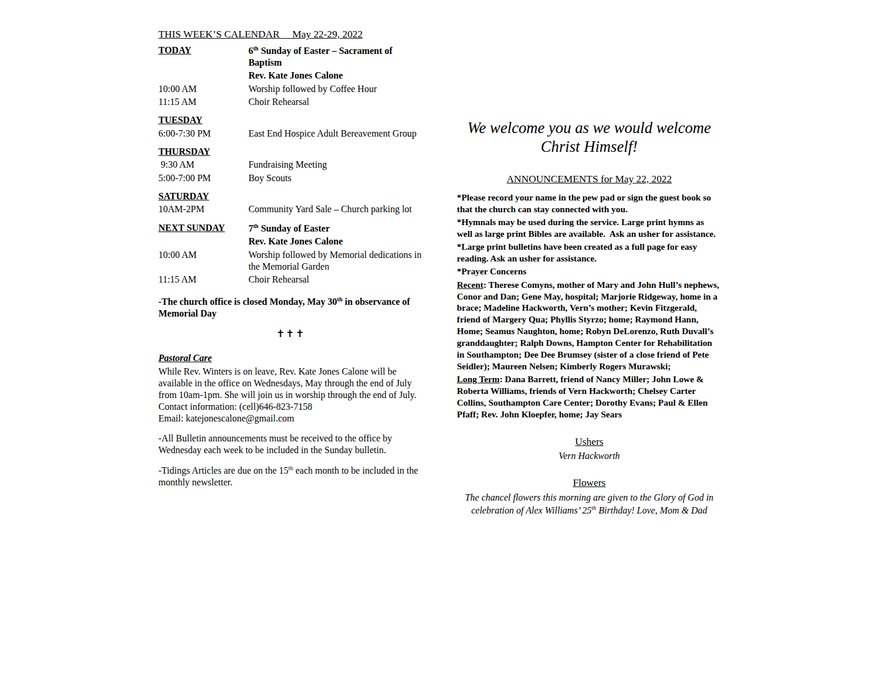THIS WEEK’S CALENDAR May 22-29, 2022
| TODAY | 6 th Sunday of Easter – Sacrament of Baptism |
| | Rev. Kate Jones Calone |
| 10:00 AM | Worship followed by Coffee Hour |
| 11:15 AM | Choir Rehearsal |
| TUESDAY | |
| 6:00-7:30 PM | East End Hospice Adult Bereavement Group |
| THURSDAY | |
| 9:30 AM | Fundraising Meeting |
| 5:00-7:00 PM | Boy Scouts |
| SATURDAY | |
| 10AM-2PM | Community Yard Sale – Church parking lot |
| NEXT SUNDAY | 7 th Sunday of Easter |
| | Rev. Kate Jones Calone |
| 10:00 AM | Worship followed by Memorial dedications in the Memorial Garden |
| 11:15 AM | Choir Rehearsal |
-The church office is closed Monday, May 30th in observance of Memorial Day
✝✝✝
Pastoral Care
While Rev. Winters is on leave, Rev. Kate Jones Calone will be available in the office on Wednesdays, May through the end of July from 10am-1pm. She will join us in worship through the end of July.
Contact information: (cell)646-823-7158
Email: katejonescalone@gmail.com
-All Bulletin announcements must be received to the office by Wednesday each week to be included in the Sunday bulletin.
-Tidings Articles are due on the 15th each month to be included in the monthly newsletter.
We welcome you as we would welcome Christ Himself!
ANNOUNCEMENTS for May 22, 2022
*Please record your name in the pew pad or sign the guest book so that the church can stay connected with you.
*Hymnals may be used during the service. Large print hymns as well as large print Bibles are available. Ask an usher for assistance.
*Large print bulletins have been created as a full page for easy reading. Ask an usher for assistance.
*Prayer Concerns
Recent: Therese Comyns, mother of Mary and John Hull’s nephews, Conor and Dan; Gene May, hospital; Marjorie Ridgeway, home in a brace; Madeline Hackworth, Vern’s mother; Kevin Fitzgerald, friend of Margery Qua; Phyllis Styrzo; home; Raymond Hann, Home; Seamus Naughton, home; Robyn DeLorenzo, Ruth Duvall’s granddaughter; Ralph Downs, Hampton Center for Rehabilitation in Southampton; Dee Dee Brumsey (sister of a close friend of Pete Seidler); Maureen Nelsen; Kimberly Rogers Murawski;
Long Term: Dana Barrett, friend of Nancy Miller; John Lowe & Roberta Williams, friends of Vern Hackworth; Chelsey Carter Collins, Southampton Care Center; Dorothy Evans; Paul & Ellen Pfaff; Rev. John Kloepfer, home; Jay Sears
Ushers
Vern Hackworth
Flowers
The chancel flowers this morning are given to the Glory of God in celebration of Alex Williams’ 25th Birthday! Love, Mom & Dad